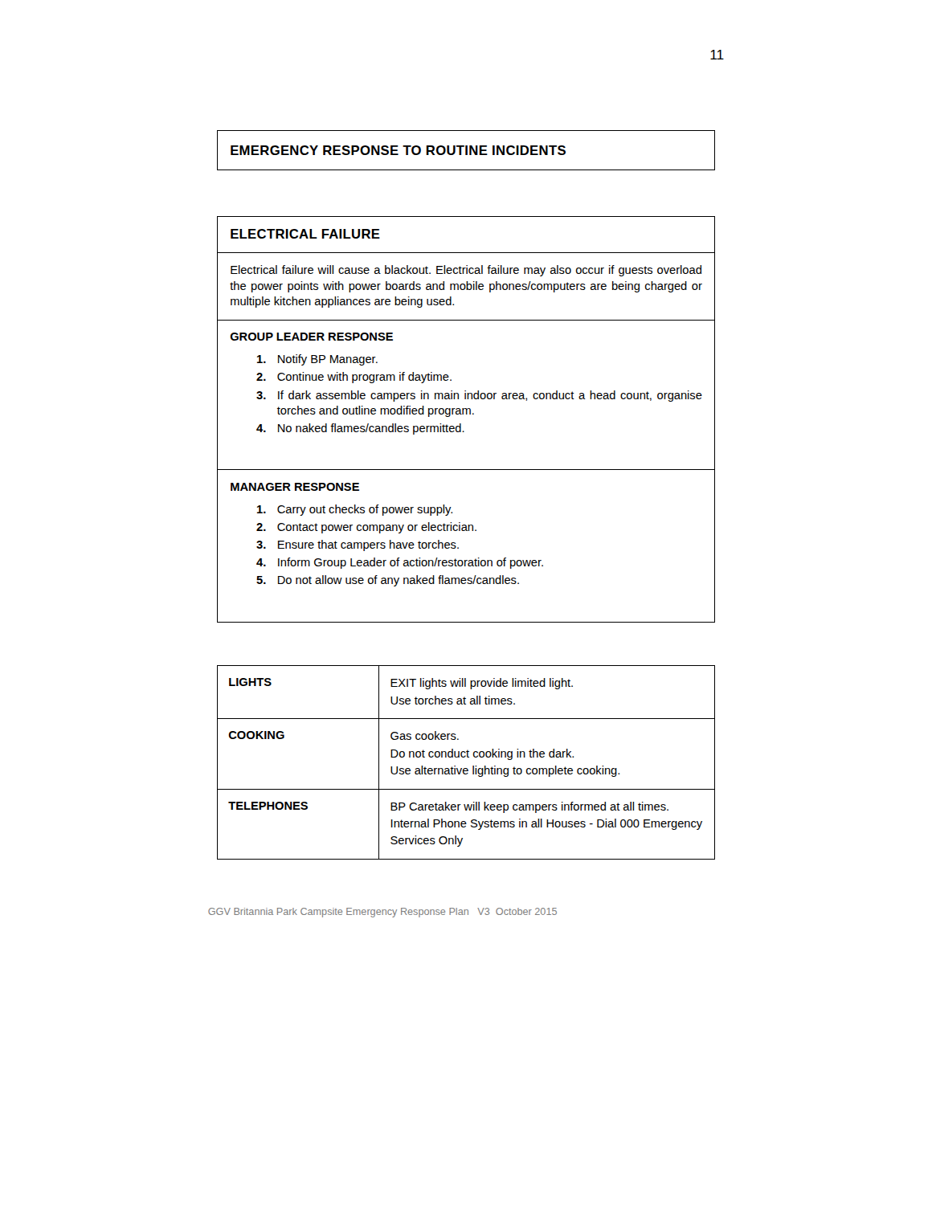11
EMERGENCY RESPONSE TO ROUTINE INCIDENTS
| ELECTRICAL FAILURE |
| Electrical failure will cause a blackout. Electrical failure may also occur if guests overload the power points with power boards and mobile phones/computers are being charged or multiple kitchen appliances are being used. |
| GROUP LEADER RESPONSE Notify BP Manager. Continue with program if daytime. If dark assemble campers in main indoor area, conduct a head count, organise torches and outline modified program. No naked flames/candles permitted. |
| MANAGER RESPONSE Carry out checks of power supply. Contact power company or electrician. Ensure that campers have torches. Inform Group Leader of action/restoration of power. Do not allow use of any naked flames/candles. |
| LIGHTS | EXIT lights will provide limited light. Use torches at all times. |
| COOKING | Gas cookers. Do not conduct cooking in the dark. Use alternative lighting to complete cooking. |
| TELEPHONES | BP Caretaker will keep campers informed at all times. Internal Phone Systems in all Houses - Dial 000 Emergency Services Only |
GGV Britannia Park Campsite Emergency Response Plan V3 October 2015